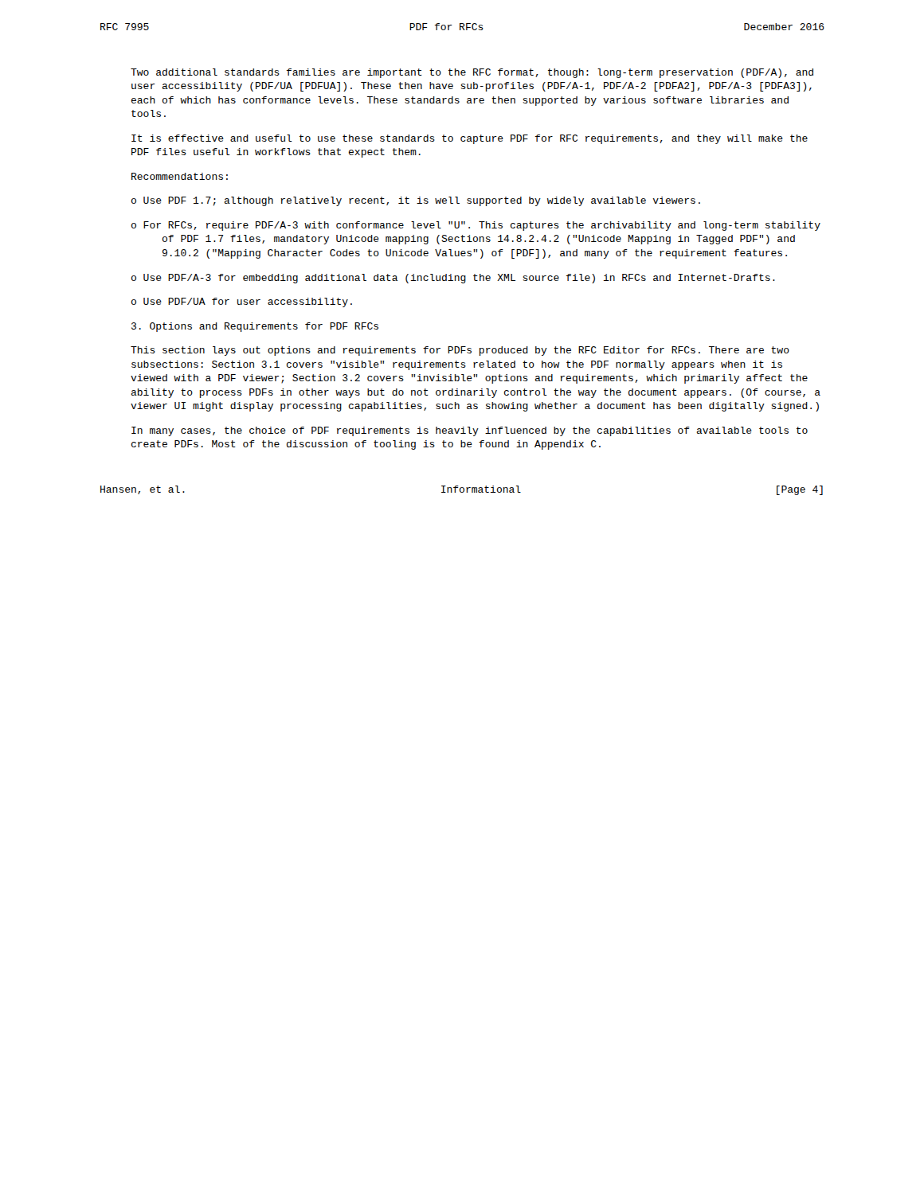RFC 7995 PDF for RFCs December 2016
Two additional standards families are important to the RFC format, though: long-term preservation (PDF/A), and user accessibility (PDF/UA [PDFUA]). These then have sub-profiles (PDF/A-1, PDF/A-2 [PDFA2], PDF/A-3 [PDFA3]), each of which has conformance levels. These standards are then supported by various software libraries and tools.
It is effective and useful to use these standards to capture PDF for RFC requirements, and they will make the PDF files useful in workflows that expect them.
Recommendations:
Use PDF 1.7; although relatively recent, it is well supported by widely available viewers.
For RFCs, require PDF/A-3 with conformance level "U". This captures the archivability and long-term stability of PDF 1.7 files, mandatory Unicode mapping (Sections 14.8.2.4.2 ("Unicode Mapping in Tagged PDF") and 9.10.2 ("Mapping Character Codes to Unicode Values") of [PDF]), and many of the requirement features.
Use PDF/A-3 for embedding additional data (including the XML source file) in RFCs and Internet-Drafts.
Use PDF/UA for user accessibility.
3. Options and Requirements for PDF RFCs
This section lays out options and requirements for PDFs produced by the RFC Editor for RFCs. There are two subsections: Section 3.1 covers "visible" requirements related to how the PDF normally appears when it is viewed with a PDF viewer; Section 3.2 covers "invisible" options and requirements, which primarily affect the ability to process PDFs in other ways but do not ordinarily control the way the document appears. (Of course, a viewer UI might display processing capabilities, such as showing whether a document has been digitally signed.)
In many cases, the choice of PDF requirements is heavily influenced by the capabilities of available tools to create PDFs. Most of the discussion of tooling is to be found in Appendix C.
Hansen, et al. Informational [Page 4]